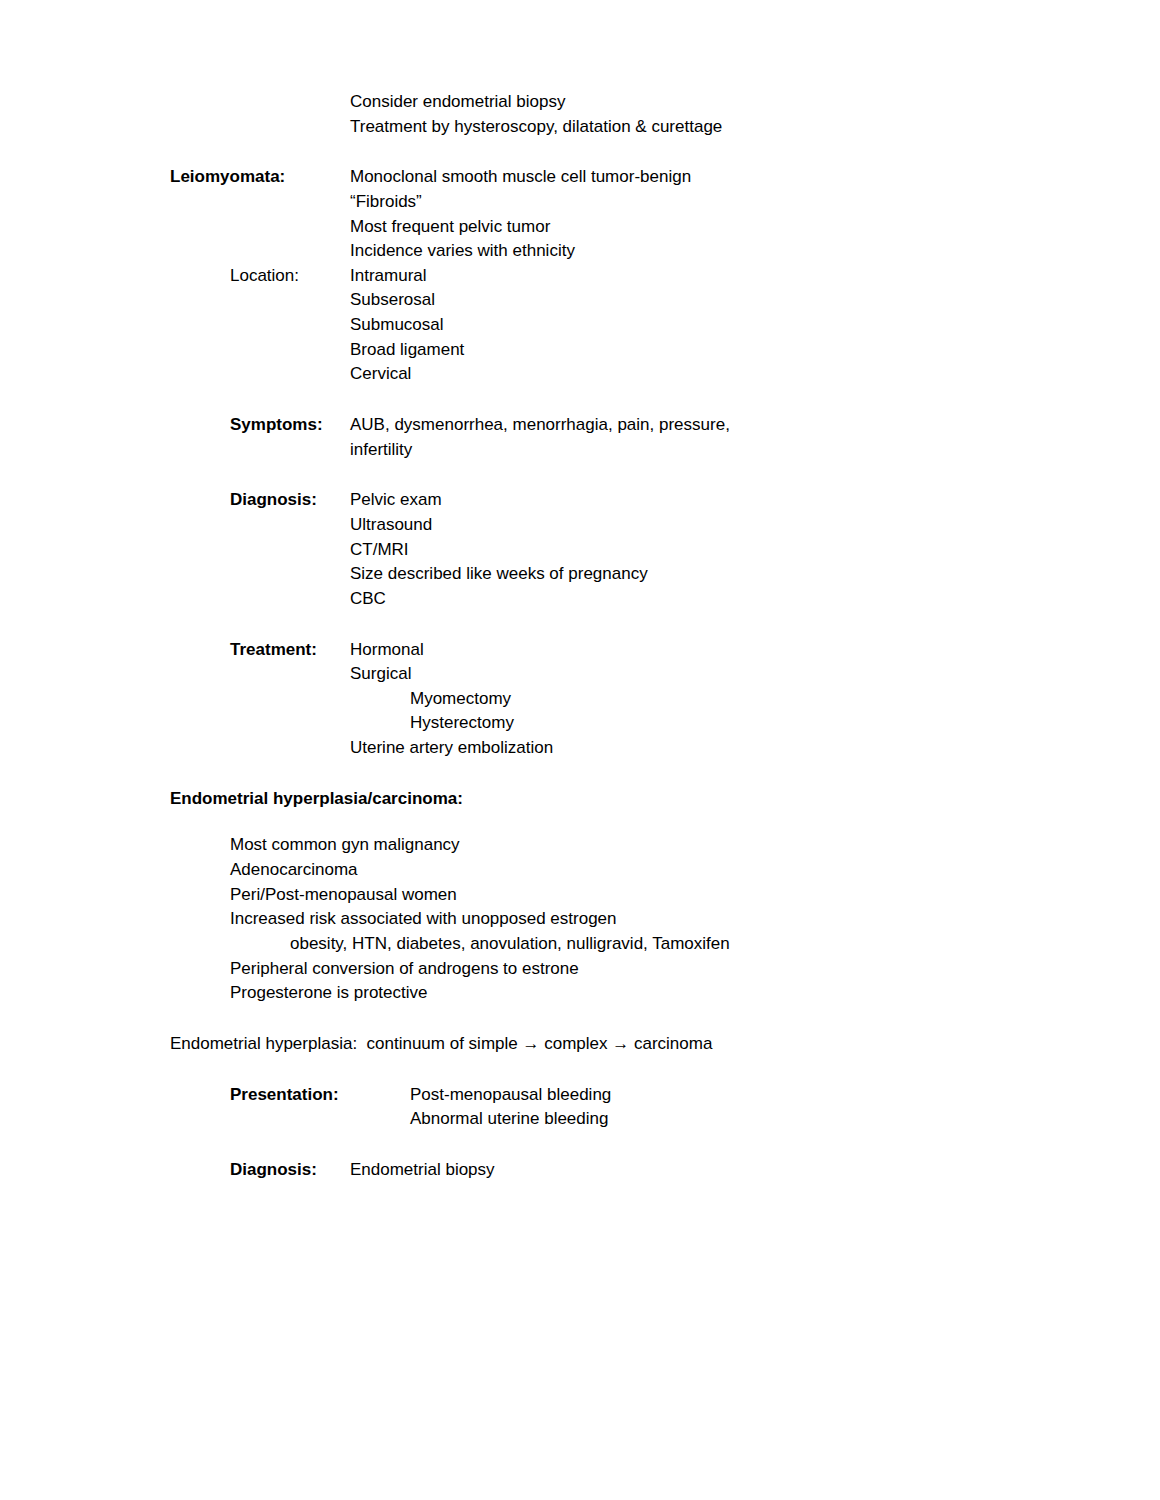Consider endometrial biopsy
Treatment by hysteroscopy, dilatation & curettage
Leiomyomata:
Monoclonal smooth muscle cell tumor-benign
“Fibroids”
Most frequent pelvic tumor
Incidence varies with ethnicity
Location:
Intramural
Subserosal
Submucosal
Broad ligament
Cervical
Symptoms:
AUB, dysmenorrhea, menorrhagia, pain, pressure,
infertility
Diagnosis:
Pelvic exam
Ultrasound
CT/MRI
Size described like weeks of pregnancy
CBC
Treatment:
Hormonal
Surgical
Myomectomy
Hysterectomy
Uterine artery embolization
Endometrial hyperplasia/carcinoma:
Most common gyn malignancy
Adenocarcinoma
Peri/Post-menopausal women
Increased risk associated with unopposed estrogen
obesity, HTN, diabetes, anovulation, nulligravid, Tamoxifen
Peripheral conversion of androgens to estrone
Progesterone is protective
Endometrial hyperplasia: continuum of simple → complex → carcinoma
Presentation:
Post-menopausal bleeding
Abnormal uterine bleeding
Diagnosis:
Endometrial biopsy